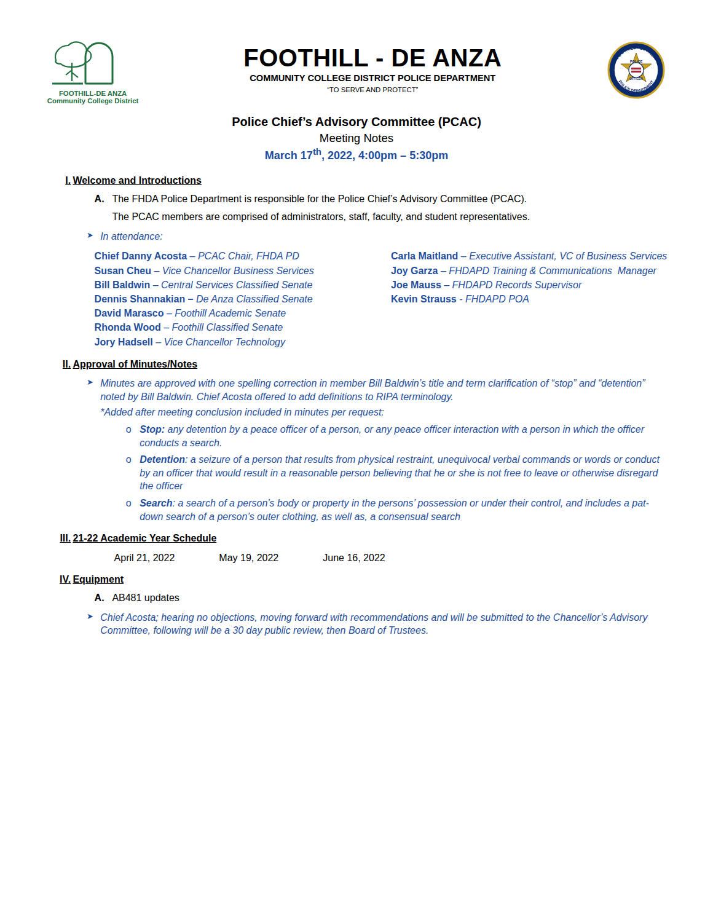FOOTHILL-DE ANZA
Community College District
FOOTHILL - DE ANZA
COMMUNITY COLLEGE DISTRICT POLICE DEPARTMENT
“TO SERVE AND PROTECT”
FOOTHILL - De ANZA POLICE DEPARTMENT POLICE OFFICER
Police Chief’s Advisory Committee (PCAC)
Meeting Notes
March 17th, 2022, 4:00pm – 5:30pm
Welcome and Introductions
The FHDA Police Department is responsible for the Police Chief’s Advisory Committee (PCAC).
The PCAC members are comprised of administrators, staff, faculty, and student representatives.
In attendance:
| Chief Danny Acosta – PCAC Chair, FHDA PD Susan Cheu – Vice Chancellor Business Services Bill Baldwin – Central Services Classified Senate Dennis Shannakian – De Anza Classified Senate David Marasco – Foothill Academic Senate Rhonda Wood – Foothill Classified Senate Jory Hadsell – Vice Chancellor Technology | Carla Maitland – Executive Assistant, VC of Business Services Joy Garza – FHDAPD Training & Communications Manager Joe Mauss – FHDAPD Records Supervisor Kevin Strauss - FHDAPD POA |
Approval of Minutes/Notes
Minutes are approved with one spelling correction in member Bill Baldwin’s title and term clarification of “stop” and “detention” noted by Bill Baldwin. Chief Acosta offered to add definitions to RIPA terminology.
*Added after meeting conclusion included in minutes per request:
Stop: any detention by a peace officer of a person, or any peace officer interaction with a person in which the officer conducts a search.
Detention: a seizure of a person that results from physical restraint, unequivocal verbal commands or words or conduct by an officer that would result in a reasonable person believing that he or she is not free to leave or otherwise disregard the officer
Search: a search of a person’s body or property in the persons’ possession or under their control, and includes a pat-down search of a person’s outer clothing, as well as, a consensual search
21-22 Academic Year Schedule
April 21, 2022 May 19, 2022 June 16, 2022
Equipment
AB481 updates
Chief Acosta; hearing no objections, moving forward with recommendations and will be submitted to the Chancellor’s Advisory Committee, following will be a 30 day public review, then Board of Trustees.